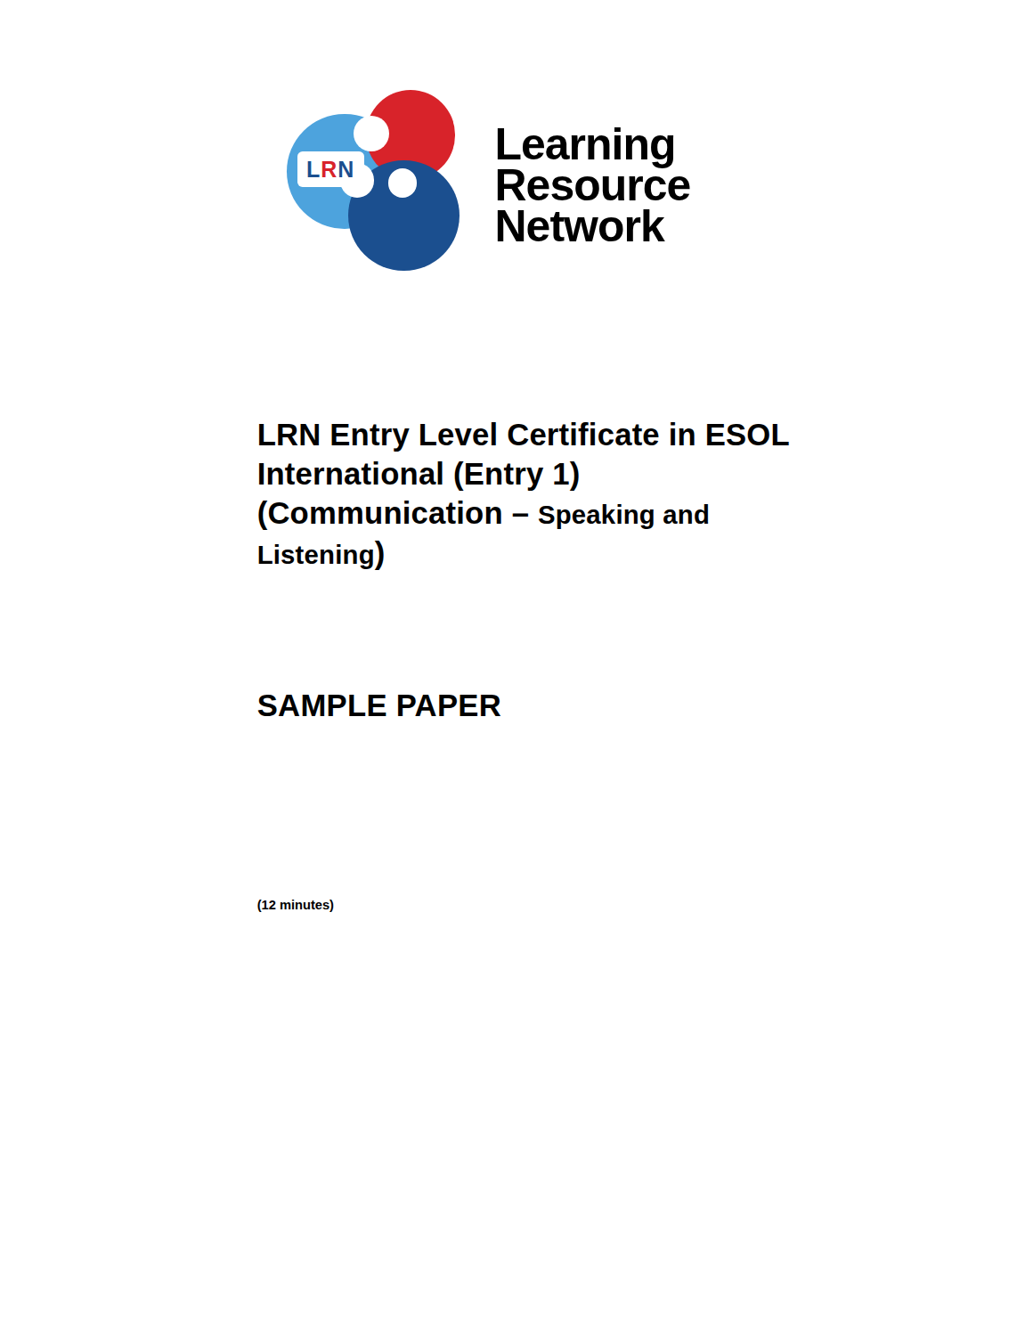LRN
LearningResource Network
LRN Entry Level Certificate in ESOL International (Entry 1) (Communication – Speaking and Listening)
SAMPLE PAPER
(12 minutes)